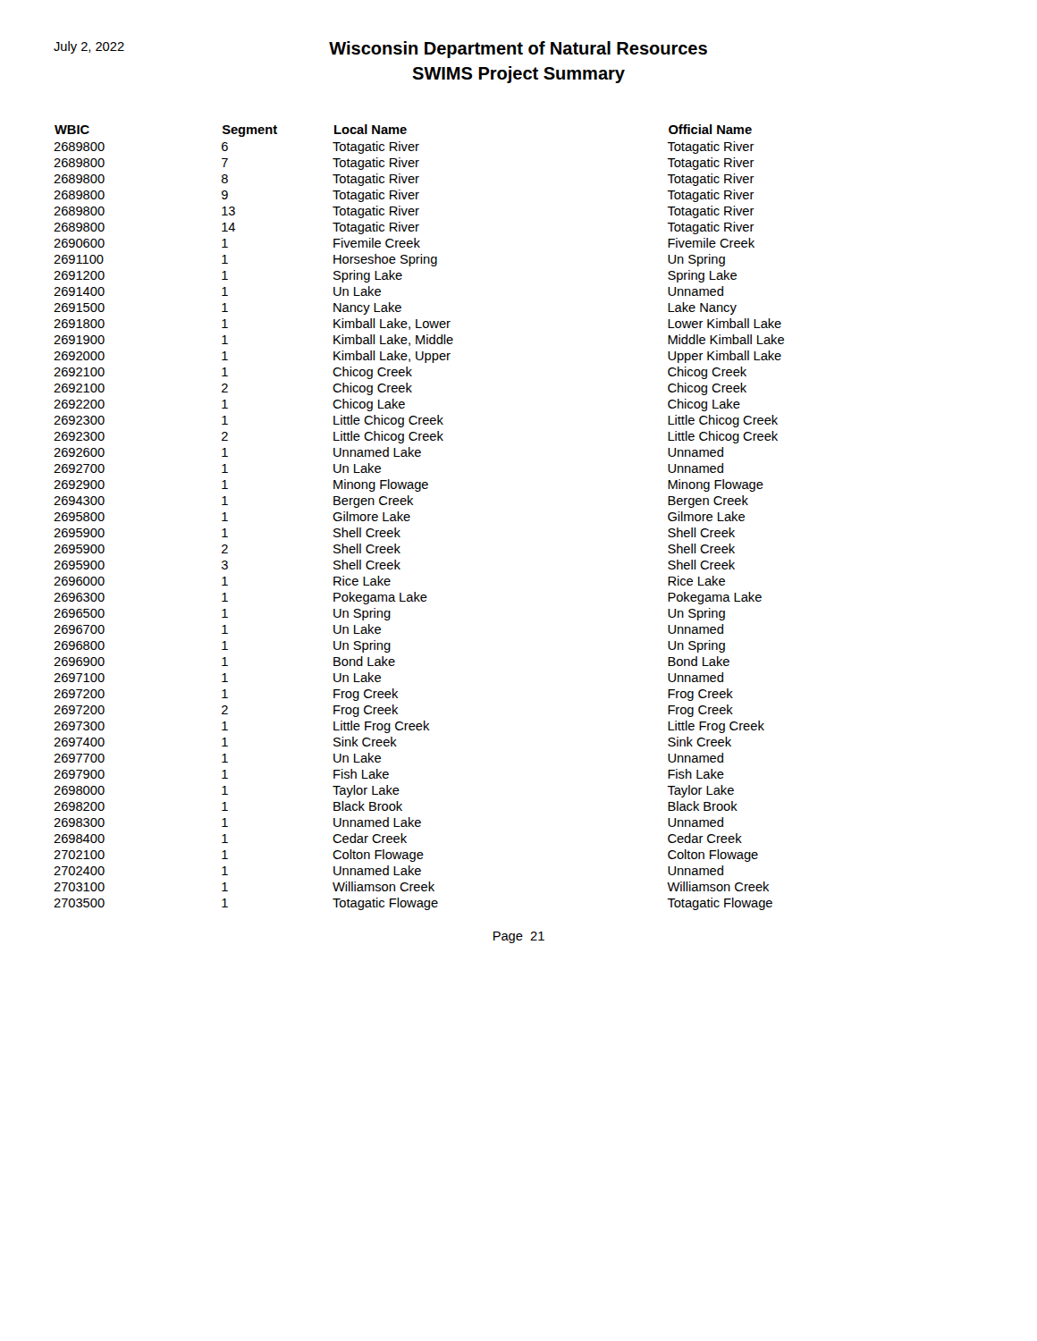July 2, 2022
Wisconsin Department of Natural Resources
SWIMS Project Summary
| WBIC | Segment | Local Name | Official Name |
| --- | --- | --- | --- |
| 2689800 | 6 | Totagatic River | Totagatic River |
| 2689800 | 7 | Totagatic River | Totagatic River |
| 2689800 | 8 | Totagatic River | Totagatic River |
| 2689800 | 9 | Totagatic River | Totagatic River |
| 2689800 | 13 | Totagatic River | Totagatic River |
| 2689800 | 14 | Totagatic River | Totagatic River |
| 2690600 | 1 | Fivemile Creek | Fivemile Creek |
| 2691100 | 1 | Horseshoe Spring | Un Spring |
| 2691200 | 1 | Spring Lake | Spring Lake |
| 2691400 | 1 | Un Lake | Unnamed |
| 2691500 | 1 | Nancy Lake | Lake Nancy |
| 2691800 | 1 | Kimball Lake, Lower | Lower Kimball Lake |
| 2691900 | 1 | Kimball Lake, Middle | Middle Kimball Lake |
| 2692000 | 1 | Kimball Lake, Upper | Upper Kimball Lake |
| 2692100 | 1 | Chicog Creek | Chicog Creek |
| 2692100 | 2 | Chicog Creek | Chicog Creek |
| 2692200 | 1 | Chicog Lake | Chicog Lake |
| 2692300 | 1 | Little Chicog Creek | Little Chicog Creek |
| 2692300 | 2 | Little Chicog Creek | Little Chicog Creek |
| 2692600 | 1 | Unnamed Lake | Unnamed |
| 2692700 | 1 | Un Lake | Unnamed |
| 2692900 | 1 | Minong Flowage | Minong Flowage |
| 2694300 | 1 | Bergen Creek | Bergen Creek |
| 2695800 | 1 | Gilmore Lake | Gilmore Lake |
| 2695900 | 1 | Shell Creek | Shell Creek |
| 2695900 | 2 | Shell Creek | Shell Creek |
| 2695900 | 3 | Shell Creek | Shell Creek |
| 2696000 | 1 | Rice Lake | Rice Lake |
| 2696300 | 1 | Pokegama Lake | Pokegama Lake |
| 2696500 | 1 | Un Spring | Un Spring |
| 2696700 | 1 | Un Lake | Unnamed |
| 2696800 | 1 | Un Spring | Un Spring |
| 2696900 | 1 | Bond Lake | Bond Lake |
| 2697100 | 1 | Un Lake | Unnamed |
| 2697200 | 1 | Frog Creek | Frog Creek |
| 2697200 | 2 | Frog Creek | Frog Creek |
| 2697300 | 1 | Little Frog Creek | Little Frog Creek |
| 2697400 | 1 | Sink Creek | Sink Creek |
| 2697700 | 1 | Un Lake | Unnamed |
| 2697900 | 1 | Fish Lake | Fish Lake |
| 2698000 | 1 | Taylor Lake | Taylor Lake |
| 2698200 | 1 | Black Brook | Black Brook |
| 2698300 | 1 | Unnamed Lake | Unnamed |
| 2698400 | 1 | Cedar Creek | Cedar Creek |
| 2702100 | 1 | Colton Flowage | Colton Flowage |
| 2702400 | 1 | Unnamed Lake | Unnamed |
| 2703100 | 1 | Williamson Creek | Williamson Creek |
| 2703500 | 1 | Totagatic Flowage | Totagatic Flowage |
Page 21